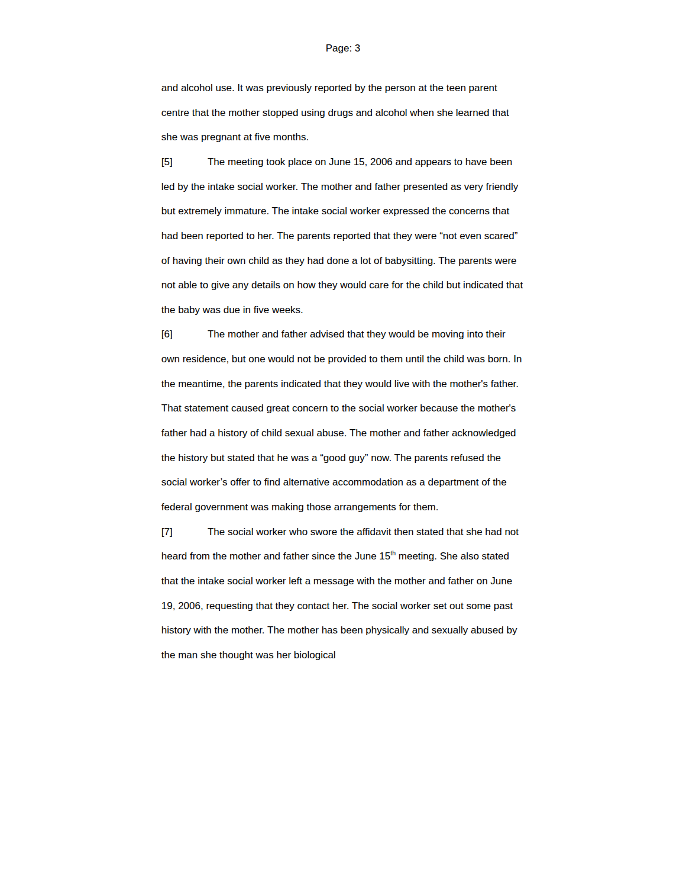Page: 3
and alcohol use. It was previously reported by the person at the teen parent centre that the mother stopped using drugs and alcohol when she learned that she was pregnant at five months.
[5] The meeting took place on June 15, 2006 and appears to have been led by the intake social worker. The mother and father presented as very friendly but extremely immature. The intake social worker expressed the concerns that had been reported to her. The parents reported that they were “not even scared” of having their own child as they had done a lot of babysitting. The parents were not able to give any details on how they would care for the child but indicated that the baby was due in five weeks.
[6] The mother and father advised that they would be moving into their own residence, but one would not be provided to them until the child was born. In the meantime, the parents indicated that they would live with the mother's father. That statement caused great concern to the social worker because the mother's father had a history of child sexual abuse. The mother and father acknowledged the history but stated that he was a “good guy” now. The parents refused the social worker’s offer to find alternative accommodation as a department of the federal government was making those arrangements for them.
[7] The social worker who swore the affidavit then stated that she had not heard from the mother and father since the June 15th meeting. She also stated that the intake social worker left a message with the mother and father on June 19, 2006, requesting that they contact her. The social worker set out some past history with the mother. The mother has been physically and sexually abused by the man she thought was her biological